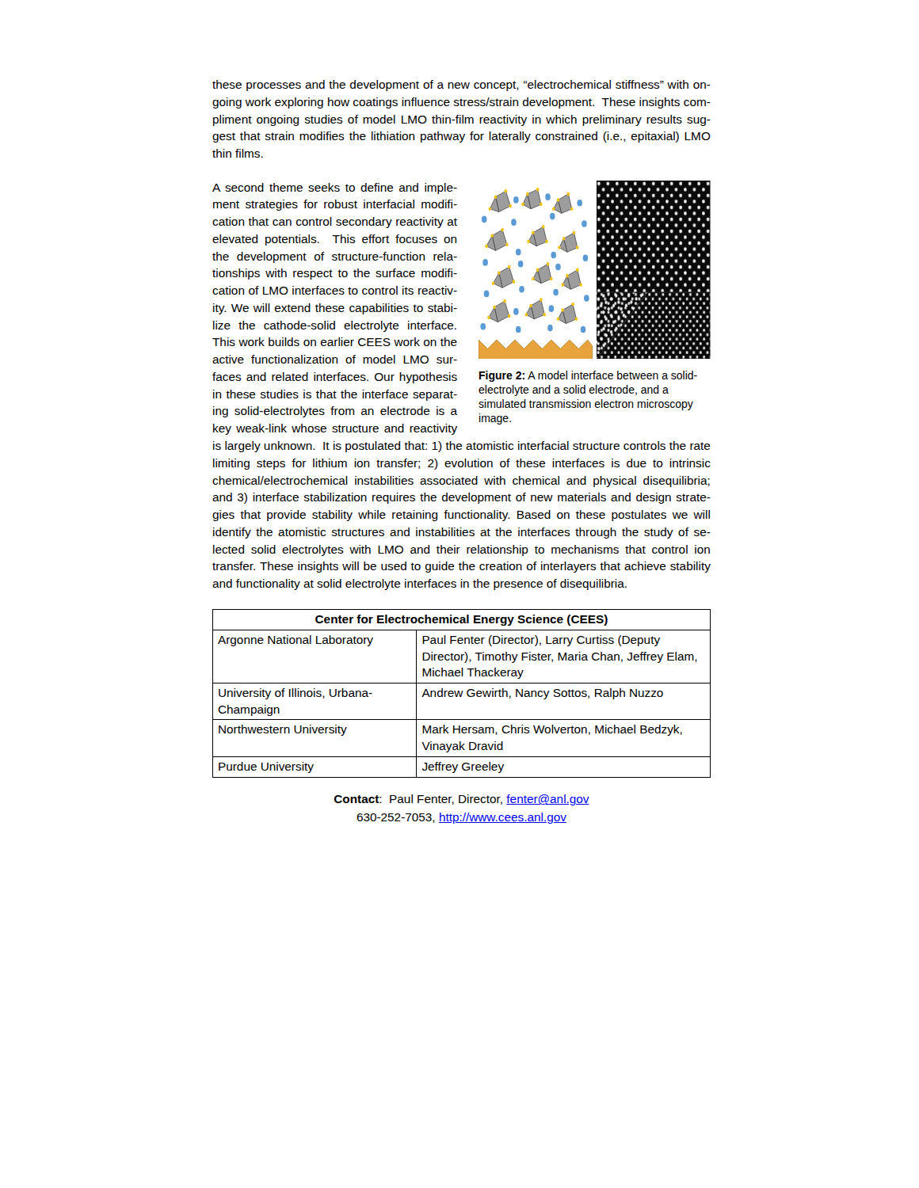these processes and the development of a new concept, “electrochemical stiffness” with ongoing work exploring how coatings influence stress/strain development. These insights compliment ongoing studies of model LMO thin-film reactivity in which preliminary results suggest that strain modifies the lithiation pathway for laterally constrained (i.e., epitaxial) LMO thin films.
Figure 2: A model interface between a solid-electrolyte and a solid electrode, and a simulated transmission electron microscopy image.
A second theme seeks to define and implement strategies for robust interfacial modification that can control secondary reactivity at elevated potentials. This effort focuses on the development of structure-function relationships with respect to the surface modification of LMO interfaces to control its reactivity. We will extend these capabilities to stabilize the cathode-solid electrolyte interface. This work builds on earlier CEES work on the active functionalization of model LMO surfaces and related interfaces. Our hypothesis in these studies is that the interface separating solid-electrolytes from an electrode is a key weak-link whose structure and reactivity is largely unknown. It is postulated that: 1) the atomistic interfacial structure controls the rate limiting steps for lithium ion transfer; 2) evolution of these interfaces is due to intrinsic chemical/electrochemical instabilities associated with chemical and physical disequilibria; and 3) interface stabilization requires the development of new materials and design strategies that provide stability while retaining functionality. Based on these postulates we will identify the atomistic structures and instabilities at the interfaces through the study of selected solid electrolytes with LMO and their relationship to mechanisms that control ion transfer. These insights will be used to guide the creation of interlayers that achieve stability and functionality at solid electrolyte interfaces in the presence of disequilibria.
| Center for Electrochemical Energy Science (CEES) |
| --- |
| Argonne National Laboratory | Paul Fenter (Director), Larry Curtiss (Deputy Director), Timothy Fister, Maria Chan, Jeffrey Elam, Michael Thackeray |
| University of Illinois, Urbana-Champaign | Andrew Gewirth, Nancy Sottos, Ralph Nuzzo |
| Northwestern University | Mark Hersam, Chris Wolverton, Michael Bedzyk, Vinayak Dravid |
| Purdue University | Jeffrey Greeley |
Contact: Paul Fenter, Director, fenter@anl.gov
630-252-7053, http://www.cees.anl.gov